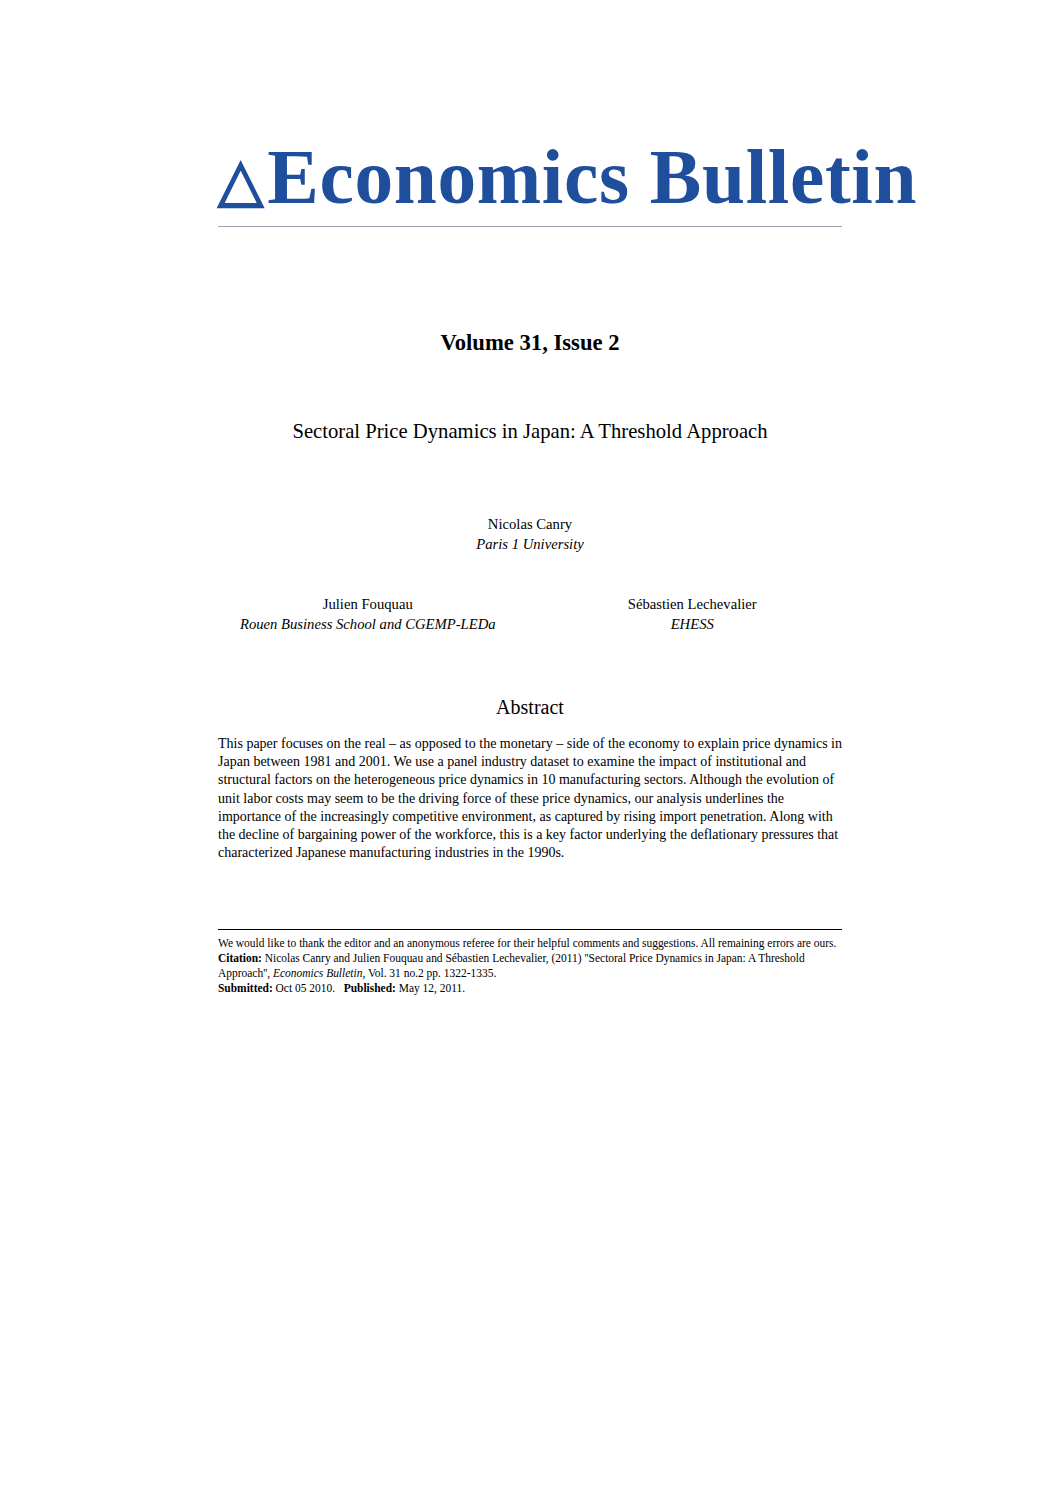△Economics Bulletin
Volume 31, Issue 2
Sectoral Price Dynamics in Japan: A Threshold Approach
Nicolas Canry
Paris 1 University
Julien Fouquau
Rouen Business School and CGEMP-LEDa
Sébastien Lechevalier
EHESS
Abstract
This paper focuses on the real – as opposed to the monetary – side of the economy to explain price dynamics in Japan between 1981 and 2001. We use a panel industry dataset to examine the impact of institutional and structural factors on the heterogeneous price dynamics in 10 manufacturing sectors. Although the evolution of unit labor costs may seem to be the driving force of these price dynamics, our analysis underlines the importance of the increasingly competitive environment, as captured by rising import penetration. Along with the decline of bargaining power of the workforce, this is a key factor underlying the deflationary pressures that characterized Japanese manufacturing industries in the 1990s.
We would like to thank the editor and an anonymous referee for their helpful comments and suggestions. All remaining errors are ours.
Citation: Nicolas Canry and Julien Fouquau and Sébastien Lechevalier, (2011) ''Sectoral Price Dynamics in Japan: A Threshold Approach'', Economics Bulletin, Vol. 31 no.2 pp. 1322-1335.
Submitted: Oct 05 2010. Published: May 12, 2011.